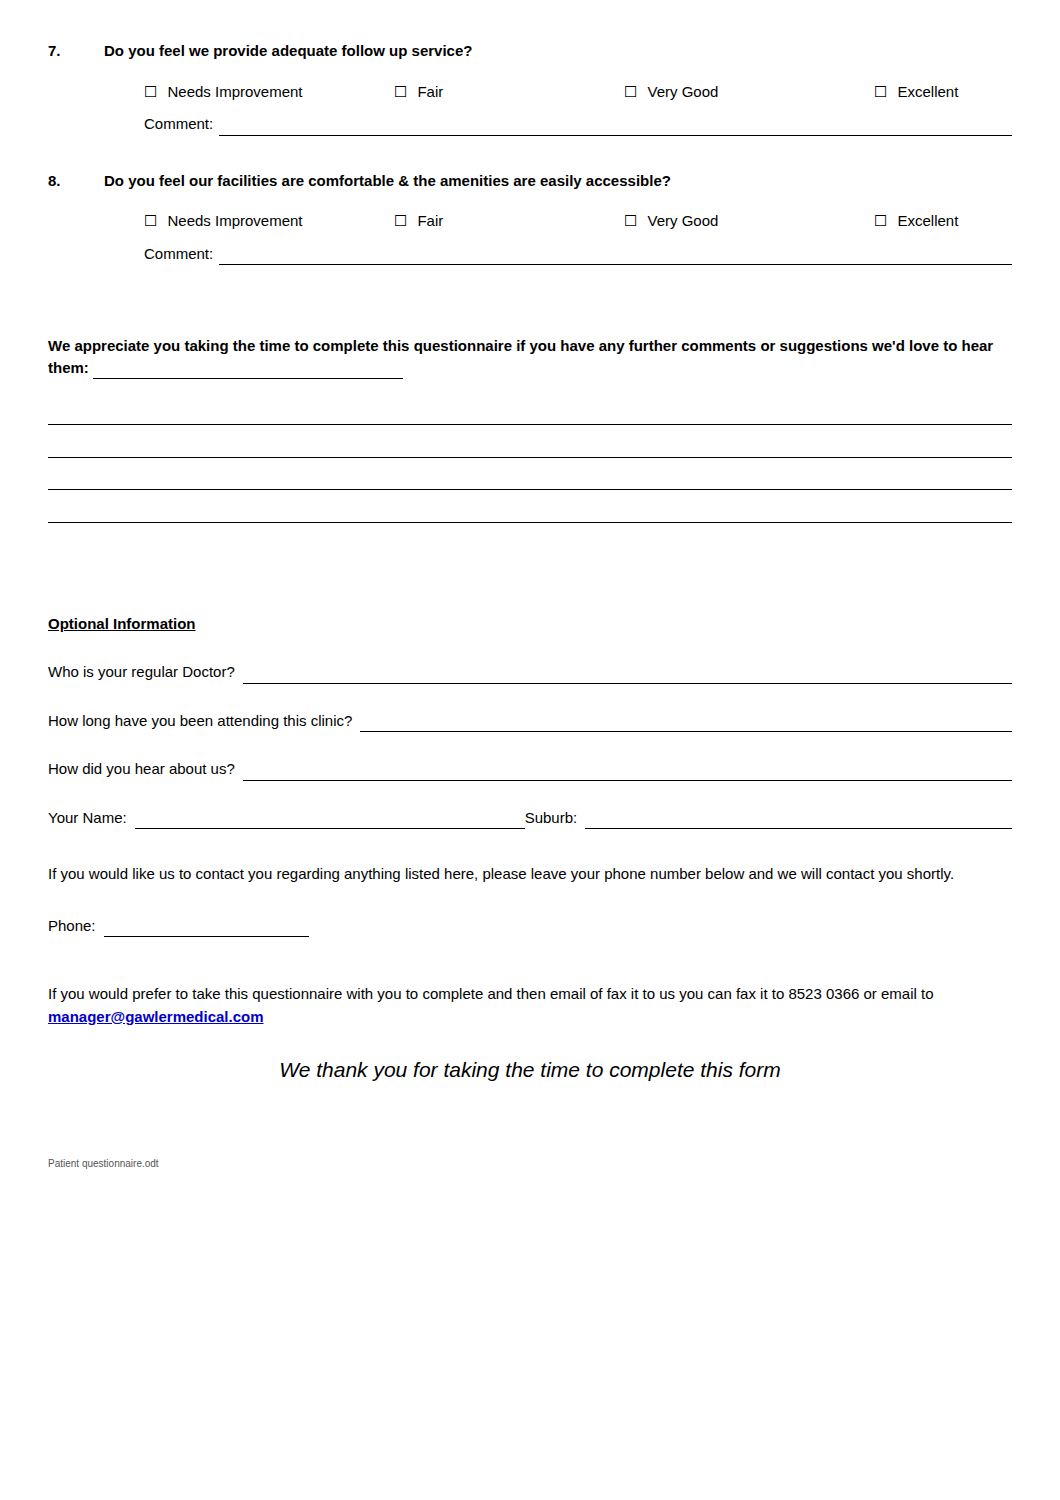7. Do you feel we provide adequate follow up service?
☐Needs Improvement ☐Fair ☐Very Good ☐Excellent
Comment:
8. Do you feel our facilities are comfortable & the amenities are easily accessible?
☐Needs Improvement ☐Fair ☐Very Good ☐Excellent
Comment:
We appreciate you taking the time to complete this questionnaire if you have any further comments or suggestions we'd love to hear them:
Optional Information
Who is your regular Doctor?
How long have you been attending this clinic?
How did you hear about us?
Your Name: Suburb:
If you would like us to contact you regarding anything listed here, please leave your phone number below and we will contact you shortly.
Phone:
If you would prefer to take this questionnaire with you to complete and then email of fax it to us you can fax it to 8523 0366 or email to manager@gawlermedical.com
We thank you for taking the time to complete this form
Patient questionnaire.odt